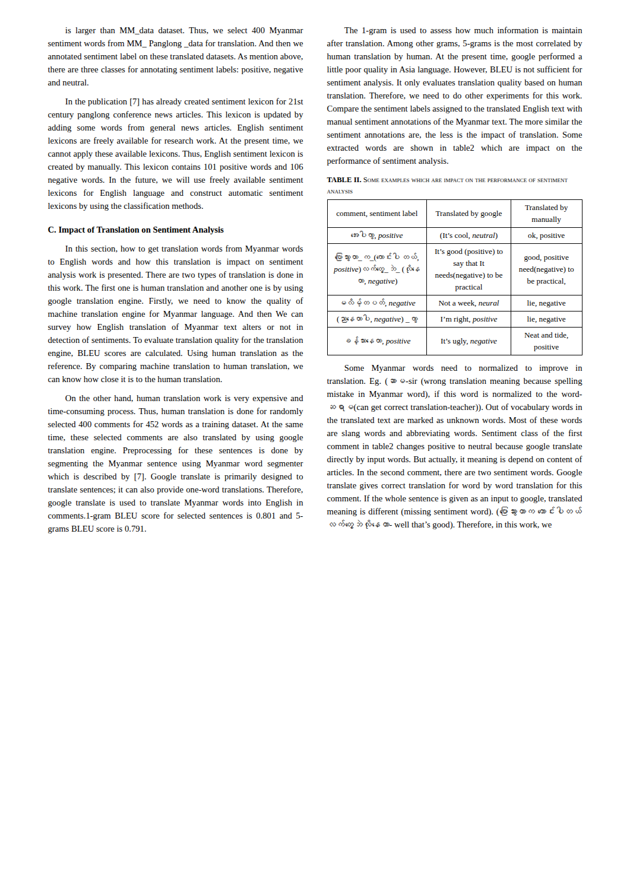is larger than MM_data dataset. Thus, we select 400 Myanmar sentiment words from MM_ Panglong _data for translation. And then we annotated sentiment label on these translated datasets. As mention above, there are three classes for annotating sentiment labels: positive, negative and neutral.
In the publication [7] has already created sentiment lexicon for 21st century panglong conference news articles. This lexicon is updated by adding some words from general news articles. English sentiment lexicons are freely available for research work. At the present time, we cannot apply these available lexicons. Thus, English sentiment lexicon is created by manually. This lexicon contains 101 positive words and 106 negative words. In the future, we will use freely available sentiment lexicons for English language and construct automatic sentiment lexicons by using the classification methods.
C. Impact of Translation on Sentiment Analysis
In this section, how to get translation words from Myanmar words to English words and how this translation is impact on sentiment analysis work is presented. There are two types of translation is done in this work. The first one is human translation and another one is by using google translation engine. Firstly, we need to know the quality of machine translation engine for Myanmar language. And then We can survey how English translation of Myanmar text alters or not in detection of sentiments. To evaluate translation quality for the translation engine, BLEU scores are calculated. Using human translation as the reference. By comparing machine translation to human translation, we can know how close it is to the human translation.
On the other hand, human translation work is very expensive and time-consuming process. Thus, human translation is done for randomly selected 400 comments for 452 words as a training dataset. At the same time, these selected comments are also translated by using google translation engine. Preprocessing for these sentences is done by segmenting the Myanmar sentence using Myanmar word segmenter which is described by [7]. Google translate is primarily designed to translate sentences; it can also provide one-word translations. Therefore, google translate is used to translate Myanmar words into English in comments.1-gram BLEU score for selected sentences is 0.801 and 5-grams BLEU score is 0.791.
The 1-gram is used to assess how much information is maintain after translation. Among other grams, 5-grams is the most correlated by human translation by human. At the present time, google performed a little poor quality in Asia language. However, BLEU is not sufficient for sentiment analysis. It only evaluates translation quality based on human translation. Therefore, we need to do other experiments for this work. Compare the sentiment labels assigned to the translated English text with manual sentiment annotations of the Myanmar text. The more similar the sentiment annotations are, the less is the impact of translation. Some extracted words are shown in table2 which are impact on the performance of sentiment analysis.
TABLE II. Some examples which are impact on the performance of sentiment analysis
| comment, sentiment label | Translated by google | Translated by manually |
| --- | --- | --- |
| အေးပါကွာ , positive | (It’s cool, neutral ) | ok, positive |
| ပြောသွားတာ_က_(ကောင်းပါ တယ် , positive ) လက်တွေ့_ဘဲ_ (လိုနေတာ , negative ) | It’s good (positive) to say that It needs(negative) to be practical | good, positive need(negative) to be practical, |
| မလိမ့်တပတ် , negative | Not a week, neural | lie, negative |
| ( ညာနေတာပါ , negative ) _ကွာ | I’m right, positive | lie, negative |
| ခန့်သားနေတာ , positive | It’s ugly, negative | Neat and tide, positive |
Some Myanmar words need to normalized to improve in translation. Eg. (ဆာမ-sir (wrong translation meaning because spelling mistake in Myanmar word), if this word is normalized to the word-ဆရာမ(can get correct translation-teacher)). Out of vocabulary words in the translated text are marked as unknown words. Most of these words are slang words and abbreviating words. Sentiment class of the first comment in table2 changes positive to neutral because google translate directly by input words. But actually, it meaning is depend on content of articles. In the second comment, there are two sentiment words. Google translate gives correct translation for word by word translation for this comment. If the whole sentence is given as an input to google, translated meaning is different (missing sentiment word). (ပြောသွားတာက ကောင်းပါတယ်လက်တွေ့ဘဲလိုနေတာ- well that’s good). Therefore, in this work, we